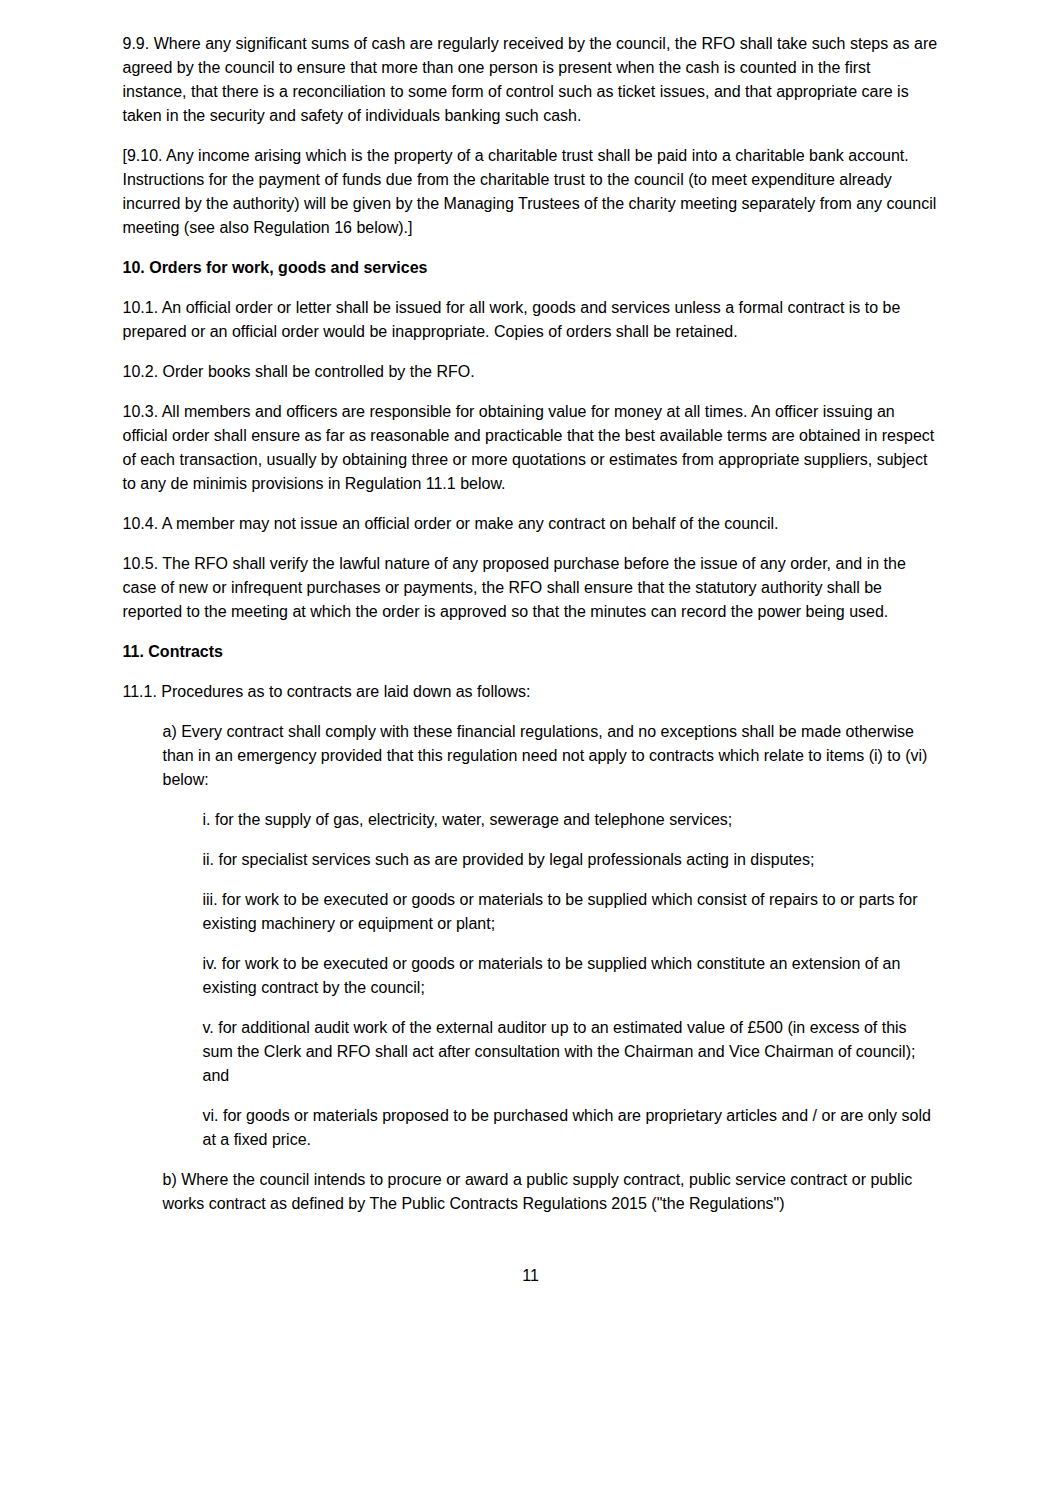9.9. Where any significant sums of cash are regularly received by the council, the RFO shall take such steps as are agreed by the council to ensure that more than one person is present when the cash is counted in the first instance, that there is a reconciliation to some form of control such as ticket issues, and that appropriate care is taken in the security and safety of individuals banking such cash.
[9.10. Any income arising which is the property of a charitable trust shall be paid into a charitable bank account. Instructions for the payment of funds due from the charitable trust to the council (to meet expenditure already incurred by the authority) will be given by the Managing Trustees of the charity meeting separately from any council meeting (see also Regulation 16 below).]
10. Orders for work, goods and services
10.1. An official order or letter shall be issued for all work, goods and services unless a formal contract is to be prepared or an official order would be inappropriate. Copies of orders shall be retained.
10.2. Order books shall be controlled by the RFO.
10.3. All members and officers are responsible for obtaining value for money at all times. An officer issuing an official order shall ensure as far as reasonable and practicable that the best available terms are obtained in respect of each transaction, usually by obtaining three or more quotations or estimates from appropriate suppliers, subject to any de minimis provisions in Regulation 11.1 below.
10.4. A member may not issue an official order or make any contract on behalf of the council.
10.5. The RFO shall verify the lawful nature of any proposed purchase before the issue of any order, and in the case of new or infrequent purchases or payments, the RFO shall ensure that the statutory authority shall be reported to the meeting at which the order is approved so that the minutes can record the power being used.
11. Contracts
11.1. Procedures as to contracts are laid down as follows:
a) Every contract shall comply with these financial regulations, and no exceptions shall be made otherwise than in an emergency provided that this regulation need not apply to contracts which relate to items (i) to (vi) below:
i. for the supply of gas, electricity, water, sewerage and telephone services;
ii. for specialist services such as are provided by legal professionals acting in disputes;
iii. for work to be executed or goods or materials to be supplied which consist of repairs to or parts for existing machinery or equipment or plant;
iv. for work to be executed or goods or materials to be supplied which constitute an extension of an existing contract by the council;
v. for additional audit work of the external auditor up to an estimated value of £500 (in excess of this sum the Clerk and RFO shall act after consultation with the Chairman and Vice Chairman of council); and
vi. for goods or materials proposed to be purchased which are proprietary articles and / or are only sold at a fixed price.
b) Where the council intends to procure or award a public supply contract, public service contract or public works contract as defined by The Public Contracts Regulations 2015 ("the Regulations")
11